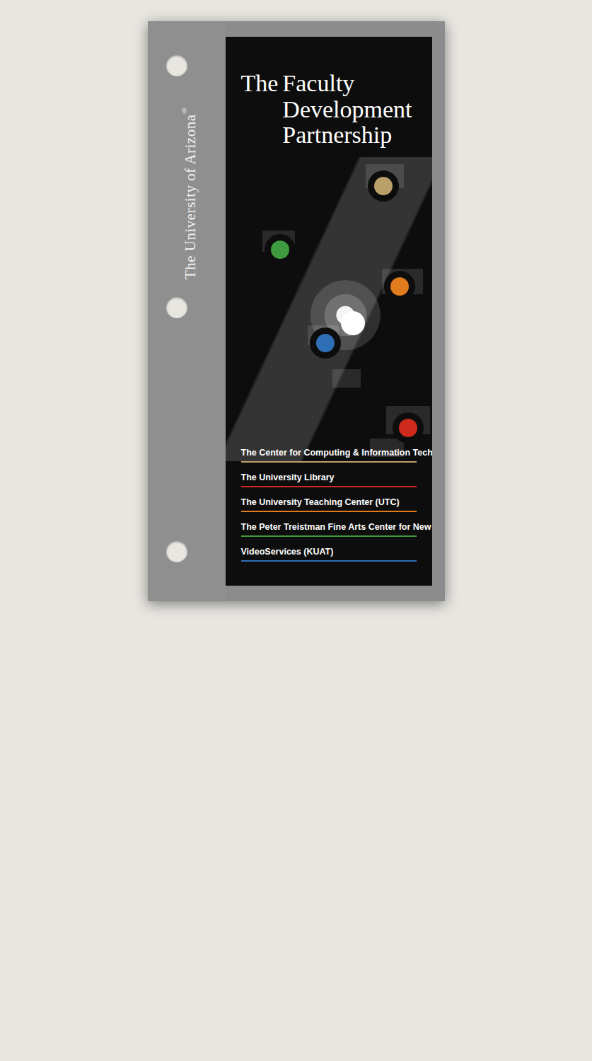The University of Arizona®
The Faculty
Development
Partnership
The Center for Computing & Information Technology (CCIT)
The University Library
The University Teaching Center (UTC)
The Peter Treistman Fine Arts Center for New Media
VideoServices (KUAT)